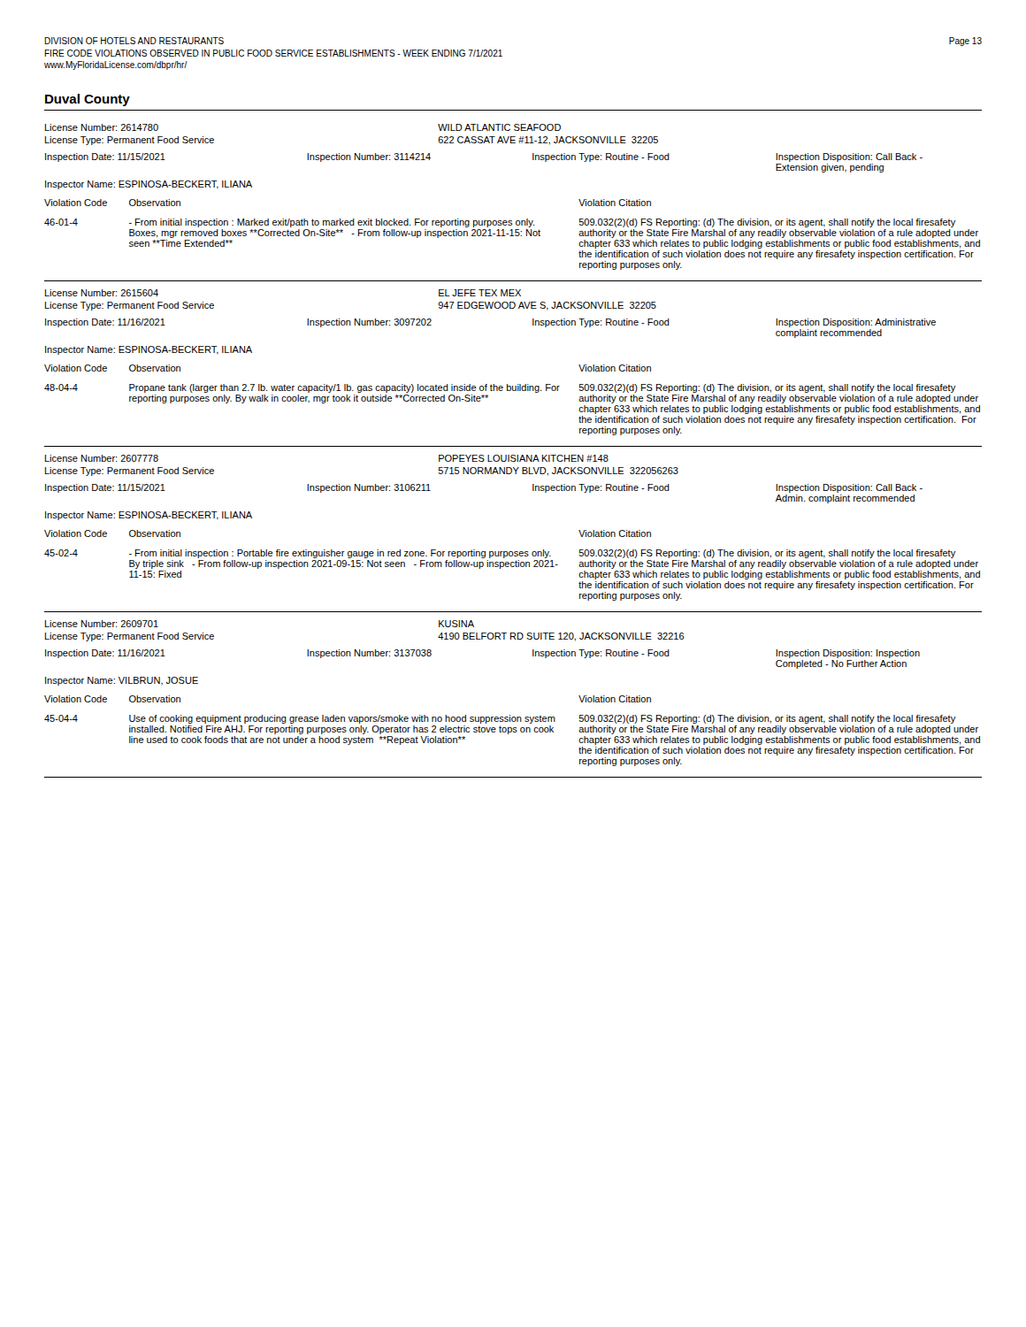Page 13
DIVISION OF HOTELS AND RESTAURANTS
FIRE CODE VIOLATIONS OBSERVED IN PUBLIC FOOD SERVICE ESTABLISHMENTS - WEEK ENDING 7/1/2021
www.MyFloridaLicense.com/dbpr/hr/
Duval County
| License Number: 2614780 | WILD ATLANTIC SEAFOOD |
| License Type: Permanent Food Service | 622 CASSAT AVE #11-12, JACKSONVILLE 32205 |
| Inspection Date: 11/15/2021 | Inspection Number: 3114214 | Inspection Type: Routine - Food | Inspection Disposition: Call Back - Extension given, pending |
| Inspector Name: ESPINOSA-BECKERT, ILIANA | |
| Violation Code | Observation | Violation Citation |
| 46-01-4 | - From initial inspection : Marked exit/path to marked exit blocked. For reporting purposes only. Boxes, mgr removed boxes **Corrected On-Site** - From follow-up inspection 2021-11-15: Not seen **Time Extended** | 509.032(2)(d) FS Reporting: (d) The division, or its agent, shall notify the local firesafety authority or the State Fire Marshal of any readily observable violation of a rule adopted under chapter 633 which relates to public lodging establishments or public food establishments, and the identification of such violation does not require any firesafety inspection certification. For reporting purposes only. |
| License Number: 2615604 | EL JEFE TEX MEX |
| License Type: Permanent Food Service | 947 EDGEWOOD AVE S, JACKSONVILLE 32205 |
| Inspection Date: 11/16/2021 | Inspection Number: 3097202 | Inspection Type: Routine - Food | Inspection Disposition: Administrative complaint recommended |
| Inspector Name: ESPINOSA-BECKERT, ILIANA | |
| Violation Code | Observation | Violation Citation |
| 48-04-4 | Propane tank (larger than 2.7 lb. water capacity/1 lb. gas capacity) located inside of the building. For reporting purposes only. By walk in cooler, mgr took it outside **Corrected On-Site** | 509.032(2)(d) FS Reporting: (d) The division, or its agent, shall notify the local firesafety authority or the State Fire Marshal of any readily observable violation of a rule adopted under chapter 633 which relates to public lodging establishments or public food establishments, and the identification of such violation does not require any firesafety inspection certification. For reporting purposes only. |
| License Number: 2607778 | POPEYES LOUISIANA KITCHEN #148 |
| License Type: Permanent Food Service | 5715 NORMANDY BLVD, JACKSONVILLE 322056263 |
| Inspection Date: 11/15/2021 | Inspection Number: 3106211 | Inspection Type: Routine - Food | Inspection Disposition: Call Back - Admin. complaint recommended |
| Inspector Name: ESPINOSA-BECKERT, ILIANA | |
| Violation Code | Observation | Violation Citation |
| 45-02-4 | - From initial inspection : Portable fire extinguisher gauge in red zone. For reporting purposes only. By triple sink - From follow-up inspection 2021-09-15: Not seen - From follow-up inspection 2021-11-15: Fixed | 509.032(2)(d) FS Reporting: (d) The division, or its agent, shall notify the local firesafety authority or the State Fire Marshal of any readily observable violation of a rule adopted under chapter 633 which relates to public lodging establishments or public food establishments, and the identification of such violation does not require any firesafety inspection certification. For reporting purposes only. |
| License Number: 2609701 | KUSINA |
| License Type: Permanent Food Service | 4190 BELFORT RD SUITE 120, JACKSONVILLE 32216 |
| Inspection Date: 11/16/2021 | Inspection Number: 3137038 | Inspection Type: Routine - Food | Inspection Disposition: Inspection Completed - No Further Action |
| Inspector Name: VILBRUN, JOSUE | |
| Violation Code | Observation | Violation Citation |
| 45-04-4 | Use of cooking equipment producing grease laden vapors/smoke with no hood suppression system installed. Notified Fire AHJ. For reporting purposes only. Operator has 2 electric stove tops on cook line used to cook foods that are not under a hood system **Repeat Violation** | 509.032(2)(d) FS Reporting: (d) The division, or its agent, shall notify the local firesafety authority or the State Fire Marshal of any readily observable violation of a rule adopted under chapter 633 which relates to public lodging establishments or public food establishments, and the identification of such violation does not require any firesafety inspection certification. For reporting purposes only. |